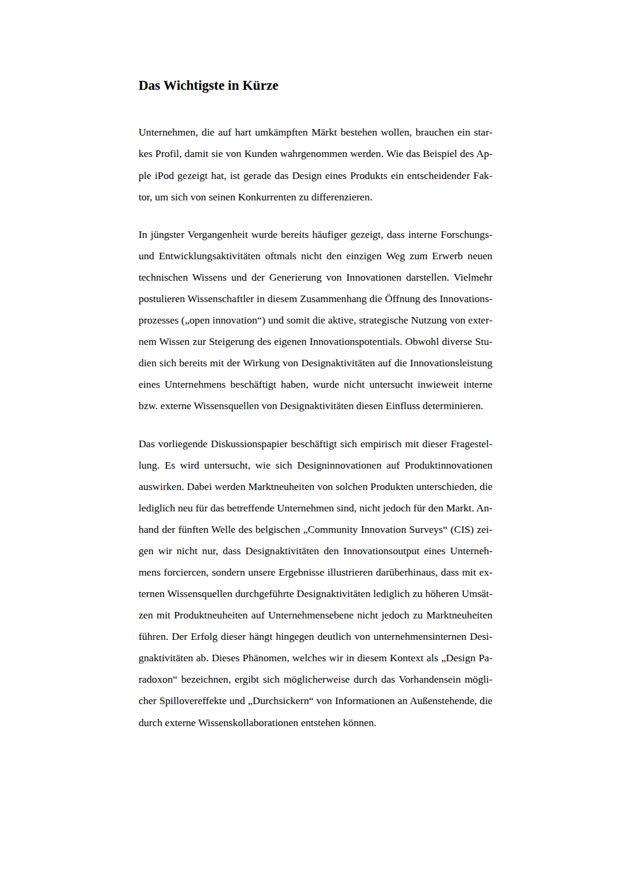Das Wichtigste in Kürze
Unternehmen, die auf hart umkämpften Märkt bestehen wollen, brauchen ein starkes Profil, damit sie von Kunden wahrgenommen werden. Wie das Beispiel des Apple iPod gezeigt hat, ist gerade das Design eines Produkts ein entscheidender Faktor, um sich von seinen Konkurrenten zu differenzieren.
In jüngster Vergangenheit wurde bereits häufiger gezeigt, dass interne Forschungs- und Entwicklungsaktivitäten oftmals nicht den einzigen Weg zum Erwerb neuen technischen Wissens und der Generierung von Innovationen darstellen. Vielmehr postulieren Wissenschaftler in diesem Zusammenhang die Öffnung des Innovationsprozesses („open innovation“) und somit die aktive, strategische Nutzung von externem Wissen zur Steigerung des eigenen Innovationspotentials. Obwohl diverse Studien sich bereits mit der Wirkung von Designaktivitäten auf die Innovationsleistung eines Unternehmens beschäftigt haben, wurde nicht untersucht inwieweit interne bzw. externe Wissensquellen von Designaktivitäten diesen Einfluss determinieren.
Das vorliegende Diskussionspapier beschäftigt sich empirisch mit dieser Fragestellung. Es wird untersucht, wie sich Designinnovationen auf Produktinnovationen auswirken. Dabei werden Marktneuheiten von solchen Produkten unterschieden, die lediglich neu für das betreffende Unternehmen sind, nicht jedoch für den Markt. Anhand der fünften Welle des belgischen „Community Innovation Surveys“ (CIS) zeigen wir nicht nur, dass Designaktivitäten den Innovationsoutput eines Unternehmens forciercen, sondern unsere Ergebnisse illustrieren darüberhinaus, dass mit externen Wissensquellen durchgeführte Designaktivitäten lediglich zu höheren Umsätzen mit Produktneuheiten auf Unternehmensebene nicht jedoch zu Marktneuheiten führen. Der Erfolg dieser hängt hingegen deutlich von unternehmensinternen Designaktivitäten ab. Dieses Phänomen, welches wir in diesem Kontext als „Design Paradoxon“ bezeichnen, ergibt sich möglicherweise durch das Vorhandensein möglicher Spillovereffekte und „Durchsickern“ von Informationen an Außenstehende, die durch externe Wissenskollaborationen entstehen können.